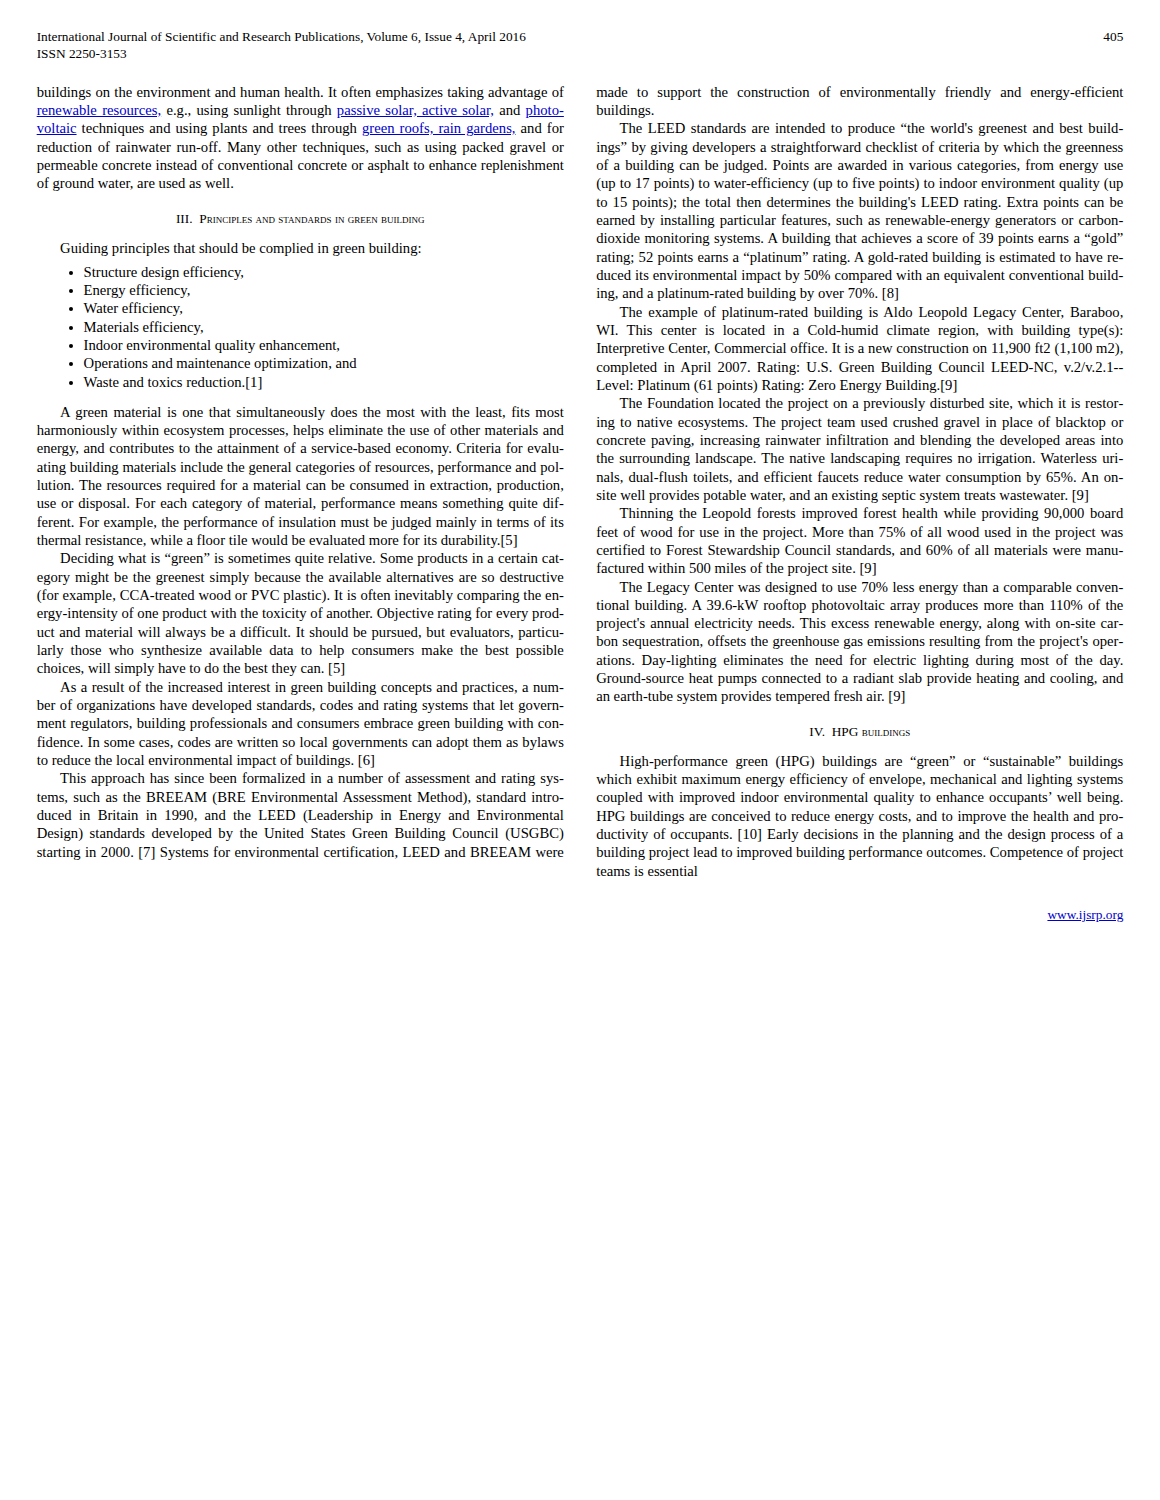International Journal of Scientific and Research Publications, Volume 6, Issue 4, April 2016
ISSN 2250-3153
405
buildings on the environment and human health. It often emphasizes taking advantage of renewable resources, e.g., using sunlight through passive solar, active solar, and photovoltaic techniques and using plants and trees through green roofs, rain gardens, and for reduction of rainwater run-off. Many other techniques, such as using packed gravel or permeable concrete instead of conventional concrete or asphalt to enhance replenishment of ground water, are used as well.
III. Principles and standards in green building
Guiding principles that should be complied in green building:
Structure design efficiency,
Energy efficiency,
Water efficiency,
Materials efficiency,
Indoor environmental quality enhancement,
Operations and maintenance optimization, and
Waste and toxics reduction.[1]
A green material is one that simultaneously does the most with the least, fits most harmoniously within ecosystem processes, helps eliminate the use of other materials and energy, and contributes to the attainment of a service-based economy. Criteria for evaluating building materials include the general categories of resources, performance and pollution. The resources required for a material can be consumed in extraction, production, use or disposal. For each category of material, performance means something quite different. For example, the performance of insulation must be judged mainly in terms of its thermal resistance, while a floor tile would be evaluated more for its durability.[5]
Deciding what is “green” is sometimes quite relative. Some products in a certain category might be the greenest simply because the available alternatives are so destructive (for example, CCA-treated wood or PVC plastic). It is often inevitably comparing the energy-intensity of one product with the toxicity of another. Objective rating for every product and material will always be a difficult. It should be pursued, but evaluators, particularly those who synthesize available data to help consumers make the best possible choices, will simply have to do the best they can. [5]
As a result of the increased interest in green building concepts and practices, a number of organizations have developed standards, codes and rating systems that let government regulators, building professionals and consumers embrace green building with confidence. In some cases, codes are written so local governments can adopt them as bylaws to reduce the local environmental impact of buildings. [6]
This approach has since been formalized in a number of assessment and rating systems, such as the BREEAM (BRE Environmental Assessment Method), standard introduced in Britain in 1990, and the LEED (Leadership in Energy and Environmental Design) standards developed by the United States Green Building Council (USGBC) starting in 2000. [7] Systems for environmental certification, LEED and BREEAM were made to support the construction of environmentally friendly and energy-efficient buildings.
The LEED standards are intended to produce “the world's greenest and best buildings” by giving developers a straightforward checklist of criteria by which the greenness of a building can be judged. Points are awarded in various categories, from energy use (up to 17 points) to water-efficiency (up to five points) to indoor environment quality (up to 15 points); the total then determines the building's LEED rating. Extra points can be earned by installing particular features, such as renewable-energy generators or carbon-dioxide monitoring systems. A building that achieves a score of 39 points earns a “gold” rating; 52 points earns a “platinum” rating. A gold-rated building is estimated to have reduced its environmental impact by 50% compared with an equivalent conventional building, and a platinum-rated building by over 70%. [8]
The example of platinum-rated building is Aldo Leopold Legacy Center, Baraboo, WI. This center is located in a Cold-humid climate region, with building type(s): Interpretive Center, Commercial office. It is a new construction on 11,900 ft2 (1,100 m2), completed in April 2007. Rating: U.S. Green Building Council LEED-NC, v.2/v.2.1--Level: Platinum (61 points) Rating: Zero Energy Building.[9]
The Foundation located the project on a previously disturbed site, which it is restoring to native ecosystems. The project team used crushed gravel in place of blacktop or concrete paving, increasing rainwater infiltration and blending the developed areas into the surrounding landscape. The native landscaping requires no irrigation. Waterless urinals, dual-flush toilets, and efficient faucets reduce water consumption by 65%. An on-site well provides potable water, and an existing septic system treats wastewater. [9]
Thinning the Leopold forests improved forest health while providing 90,000 board feet of wood for use in the project. More than 75% of all wood used in the project was certified to Forest Stewardship Council standards, and 60% of all materials were manufactured within 500 miles of the project site. [9]
The Legacy Center was designed to use 70% less energy than a comparable conventional building. A 39.6-kW rooftop photovoltaic array produces more than 110% of the project's annual electricity needs. This excess renewable energy, along with on-site carbon sequestration, offsets the greenhouse gas emissions resulting from the project's operations. Day-lighting eliminates the need for electric lighting during most of the day. Ground-source heat pumps connected to a radiant slab provide heating and cooling, and an earth-tube system provides tempered fresh air. [9]
IV. HPG buildings
High-performance green (HPG) buildings are “green” or “sustainable” buildings which exhibit maximum energy efficiency of envelope, mechanical and lighting systems coupled with improved indoor environmental quality to enhance occupants’ well being. HPG buildings are conceived to reduce energy costs, and to improve the health and productivity of occupants. [10] Early decisions in the planning and the design process of a building project lead to improved building performance outcomes. Competence of project teams is essential
www.ijsrp.org